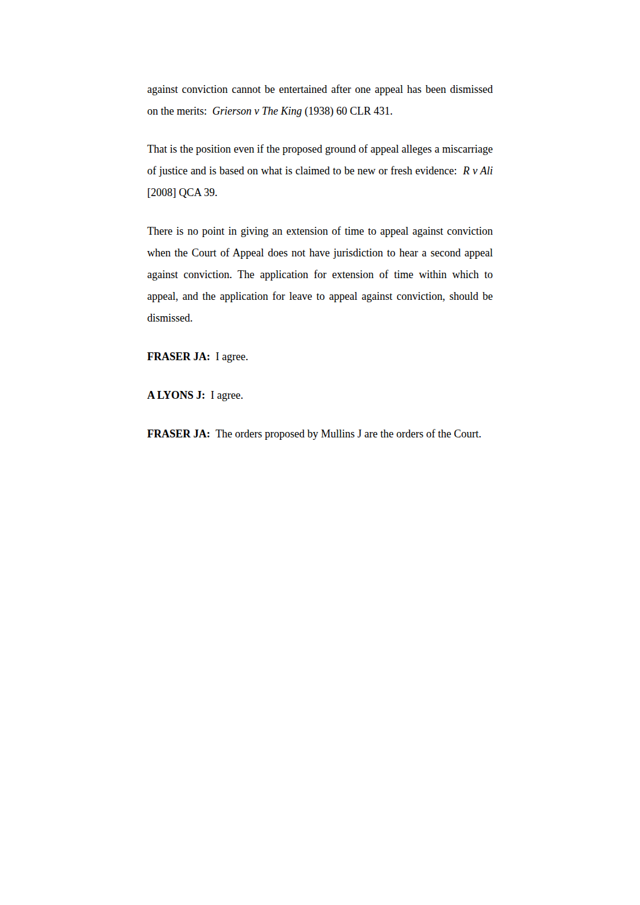against conviction cannot be entertained after one appeal has been dismissed on the merits: Grierson v The King (1938) 60 CLR 431.
That is the position even if the proposed ground of appeal alleges a miscarriage of justice and is based on what is claimed to be new or fresh evidence: R v Ali [2008] QCA 39.
There is no point in giving an extension of time to appeal against conviction when the Court of Appeal does not have jurisdiction to hear a second appeal against conviction. The application for extension of time within which to appeal, and the application for leave to appeal against conviction, should be dismissed.
FRASER JA: I agree.
A LYONS J: I agree.
FRASER JA: The orders proposed by Mullins J are the orders of the Court.